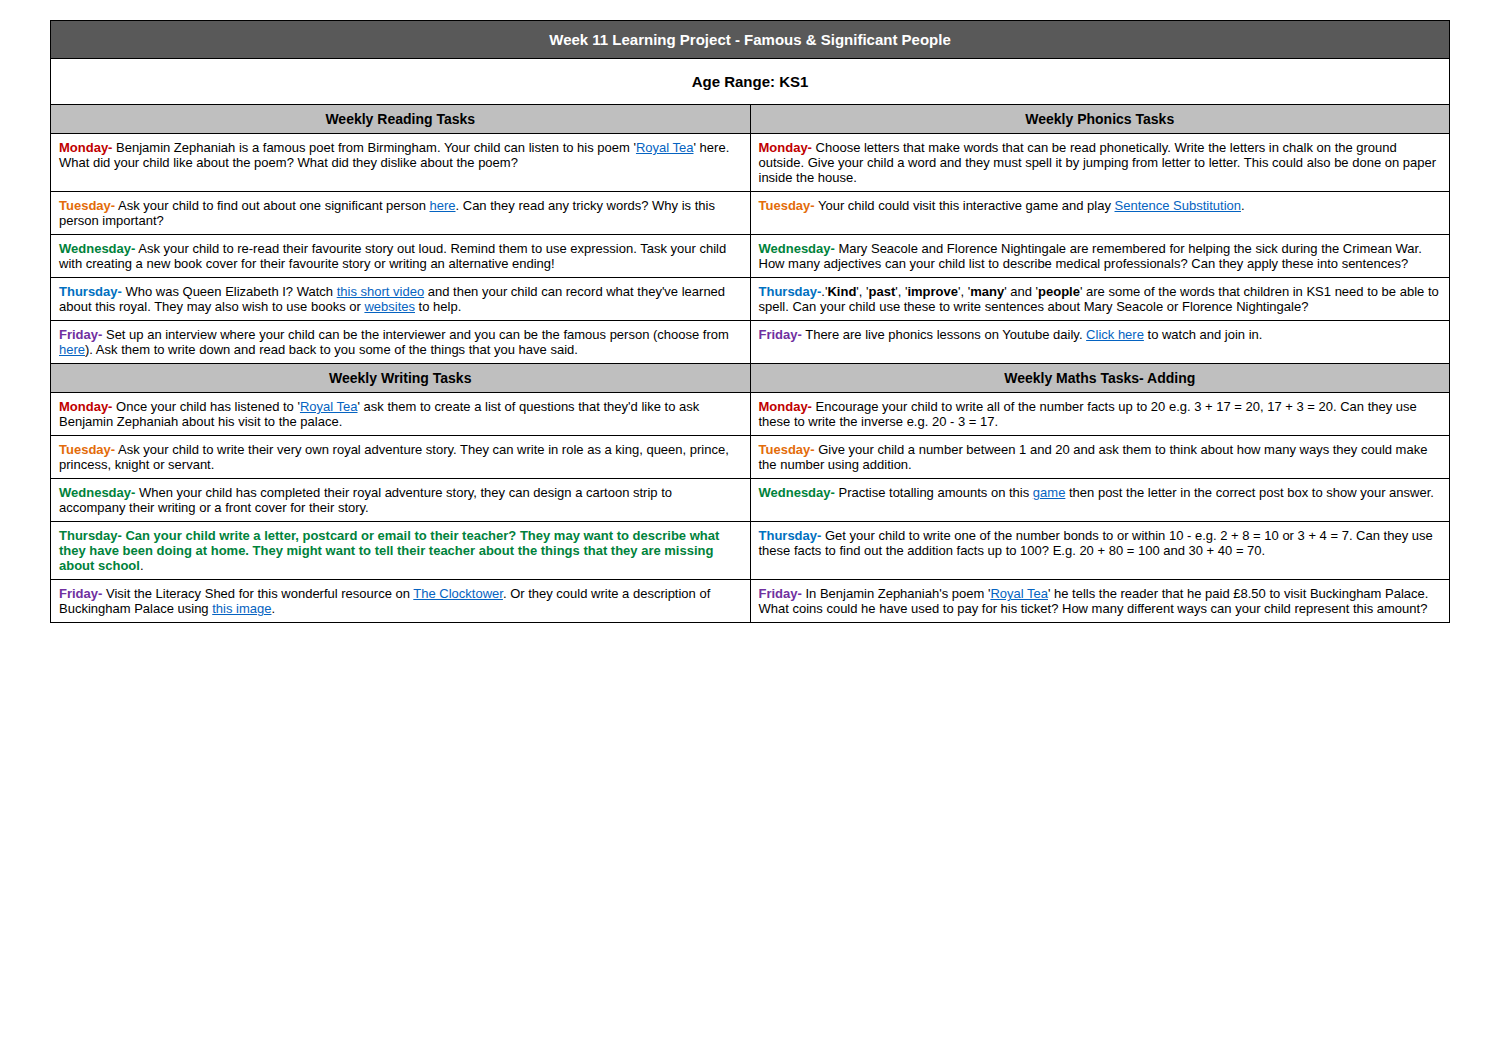| Week 11 Learning Project - Famous & Significant People |
| Age Range: KS1 |
| Weekly Reading Tasks | Weekly Phonics Tasks |
| Monday- Benjamin Zephaniah is a famous poet from Birmingham. Your child can listen to his poem ' Royal Tea ' here. What did your child like about the poem? What did they dislike about the poem? | Monday- Choose letters that make words that can be read phonetically. Write the letters in chalk on the ground outside. Give your child a word and they must spell it by jumping from letter to letter. This could also be done on paper inside the house. |
| Tuesday- Ask your child to find out about one significant person here . Can they read any tricky words? Why is this person important? | Tuesday- Your child could visit this interactive game and play Sentence Substitution . |
| Wednesday- Ask your child to re-read their favourite story out loud. Remind them to use expression. Task your child with creating a new book cover for their favourite story or writing an alternative ending! | Wednesday- Mary Seacole and Florence Nightingale are remembered for helping the sick during the Crimean War. How many adjectives can your child list to describe medical professionals? Can they apply these into sentences? |
| Thursday- Who was Queen Elizabeth I? Watch this short video and then your child can record what they've learned about this royal. They may also wish to use books or websites to help. | Thursday- .' Kind ', ' past ', ' improve ', ' many ' and ' people ' are some of the words that children in KS1 need to be able to spell. Can your child use these to write sentences about Mary Seacole or Florence Nightingale? |
| Friday- Set up an interview where your child can be the interviewer and you can be the famous person (choose from here ). Ask them to write down and read back to you some of the things that you have said. | Friday- There are live phonics lessons on Youtube daily. Click here to watch and join in. |
| Weekly Writing Tasks | Weekly Maths Tasks- Adding |
| Monday- Once your child has listened to ' Royal Tea ' ask them to create a list of questions that they'd like to ask Benjamin Zephaniah about his visit to the palace. | Monday- Encourage your child to write all of the number facts up to 20 e.g. 3 + 17 = 20, 17 + 3 = 20. Can they use these to write the inverse e.g. 20 - 3 = 17. |
| Tuesday- Ask your child to write their very own royal adventure story. They can write in role as a king, queen, prince, princess, knight or servant. | Tuesday- Give your child a number between 1 and 20 and ask them to think about how many ways they could make the number using addition. |
| Wednesday- When your child has completed their royal adventure story, they can design a cartoon strip to accompany their writing or a front cover for their story. | Wednesday- Practise totalling amounts on this game then post the letter in the correct post box to show your answer. |
| Thursday- Can your child write a letter, postcard or email to their teacher? They may want to describe what they have been doing at home. They might want to tell their teacher about the things that they are missing about school . | Thursday- Get your child to write one of the number bonds to or within 10 - e.g. 2 + 8 = 10 or 3 + 4 = 7. Can they use these facts to find out the addition facts up to 100? E.g. 20 + 80 = 100 and 30 + 40 = 70. |
| Friday- Visit the Literacy Shed for this wonderful resource on The Clocktower . Or they could write a description of Buckingham Palace using this image . | Friday- In Benjamin Zephaniah's poem ' Royal Tea ' he tells the reader that he paid £8.50 to visit Buckingham Palace. What coins could he have used to pay for his ticket? How many different ways can your child represent this amount? |